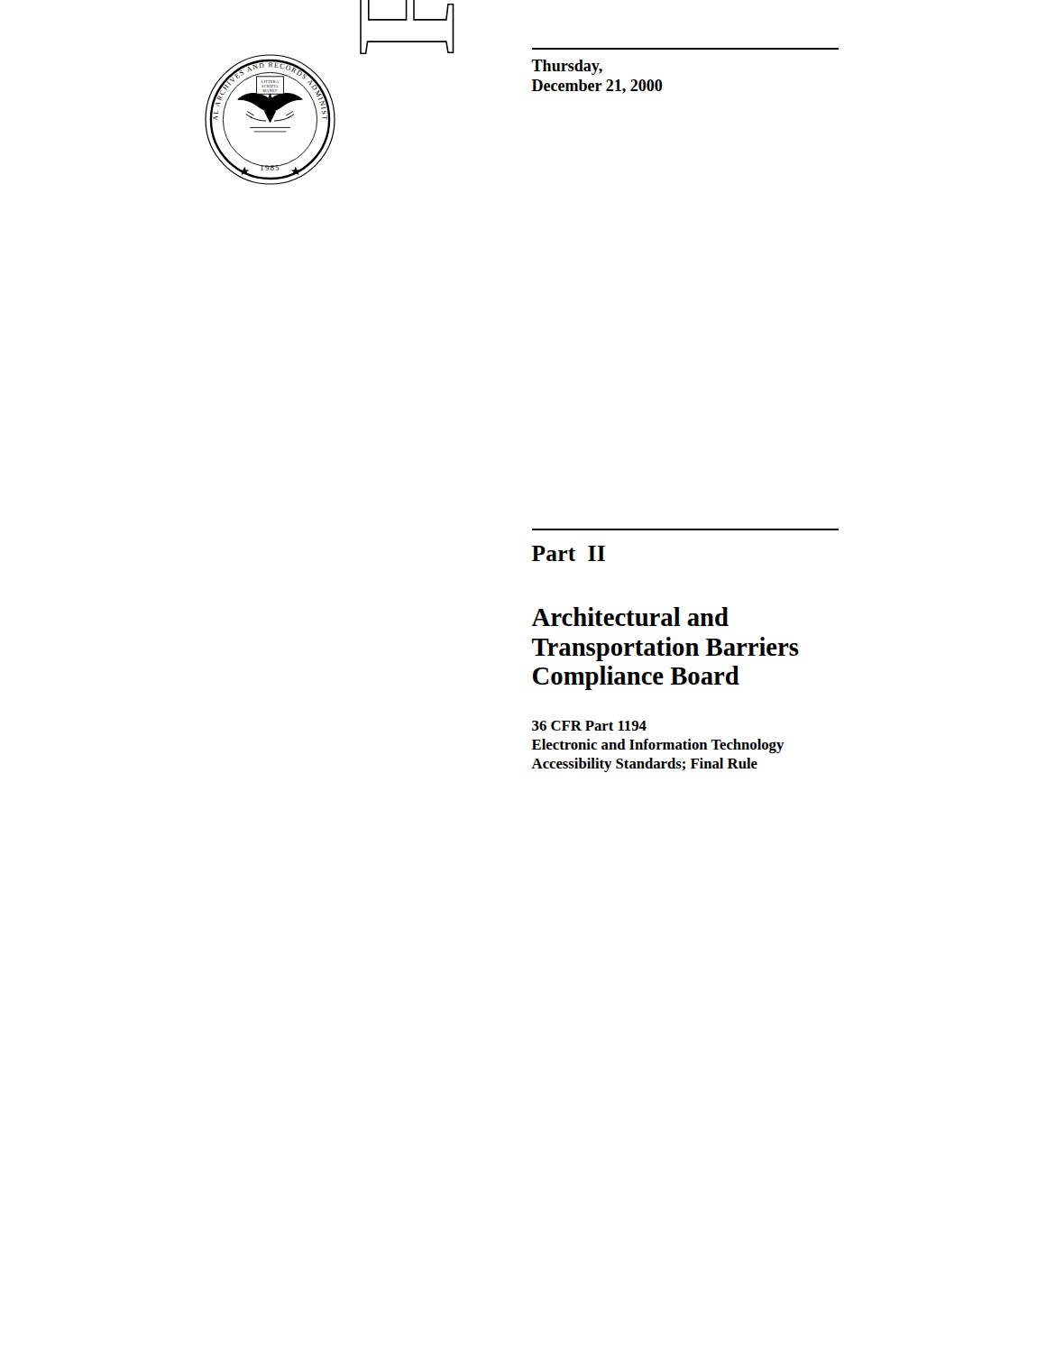NATIONAL ARCHIVES AND RECORDS ADMINISTRATION 1985 LITTERA SCRIPTA MANET
Federal Register
Thursday,
December 21, 2000
Part II
Architectural and Transportation Barriers Compliance Board
36 CFR Part 1194 Electronic and Information Technology Accessibility Standards; Final Rule